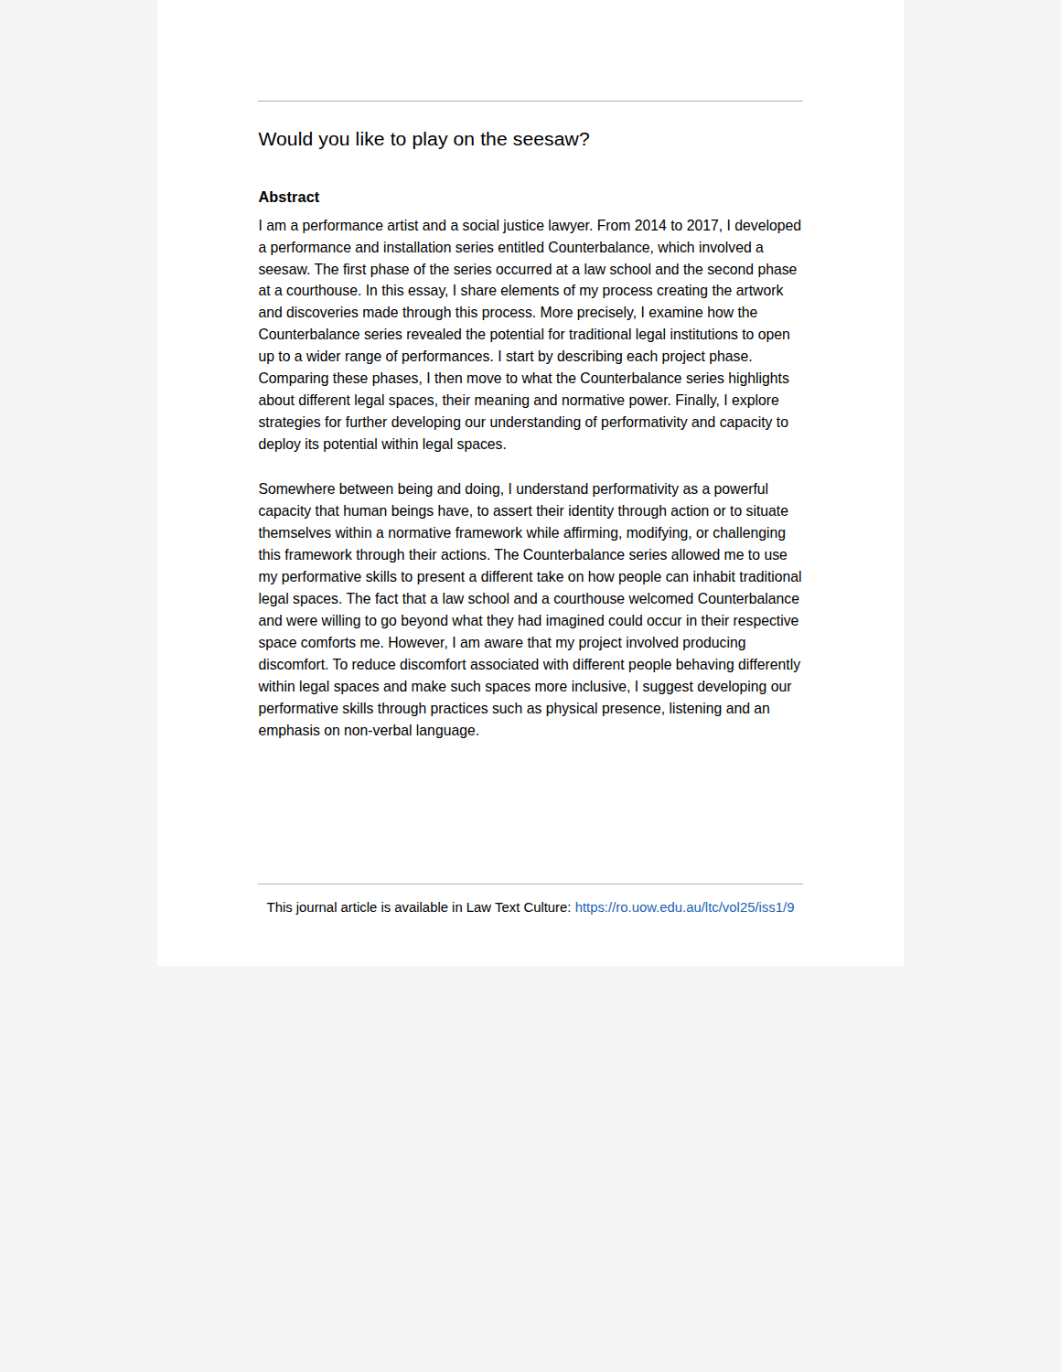Would you like to play on the seesaw?
Abstract
I am a performance artist and a social justice lawyer. From 2014 to 2017, I developed a performance and installation series entitled Counterbalance, which involved a seesaw. The first phase of the series occurred at a law school and the second phase at a courthouse. In this essay, I share elements of my process creating the artwork and discoveries made through this process. More precisely, I examine how the Counterbalance series revealed the potential for traditional legal institutions to open up to a wider range of performances. I start by describing each project phase. Comparing these phases, I then move to what the Counterbalance series highlights about different legal spaces, their meaning and normative power. Finally, I explore strategies for further developing our understanding of performativity and capacity to deploy its potential within legal spaces.
Somewhere between being and doing, I understand performativity as a powerful capacity that human beings have, to assert their identity through action or to situate themselves within a normative framework while affirming, modifying, or challenging this framework through their actions. The Counterbalance series allowed me to use my performative skills to present a different take on how people can inhabit traditional legal spaces. The fact that a law school and a courthouse welcomed Counterbalance and were willing to go beyond what they had imagined could occur in their respective space comforts me. However, I am aware that my project involved producing discomfort. To reduce discomfort associated with different people behaving differently within legal spaces and make such spaces more inclusive, I suggest developing our performative skills through practices such as physical presence, listening and an emphasis on non-verbal language.
This journal article is available in Law Text Culture: https://ro.uow.edu.au/ltc/vol25/iss1/9